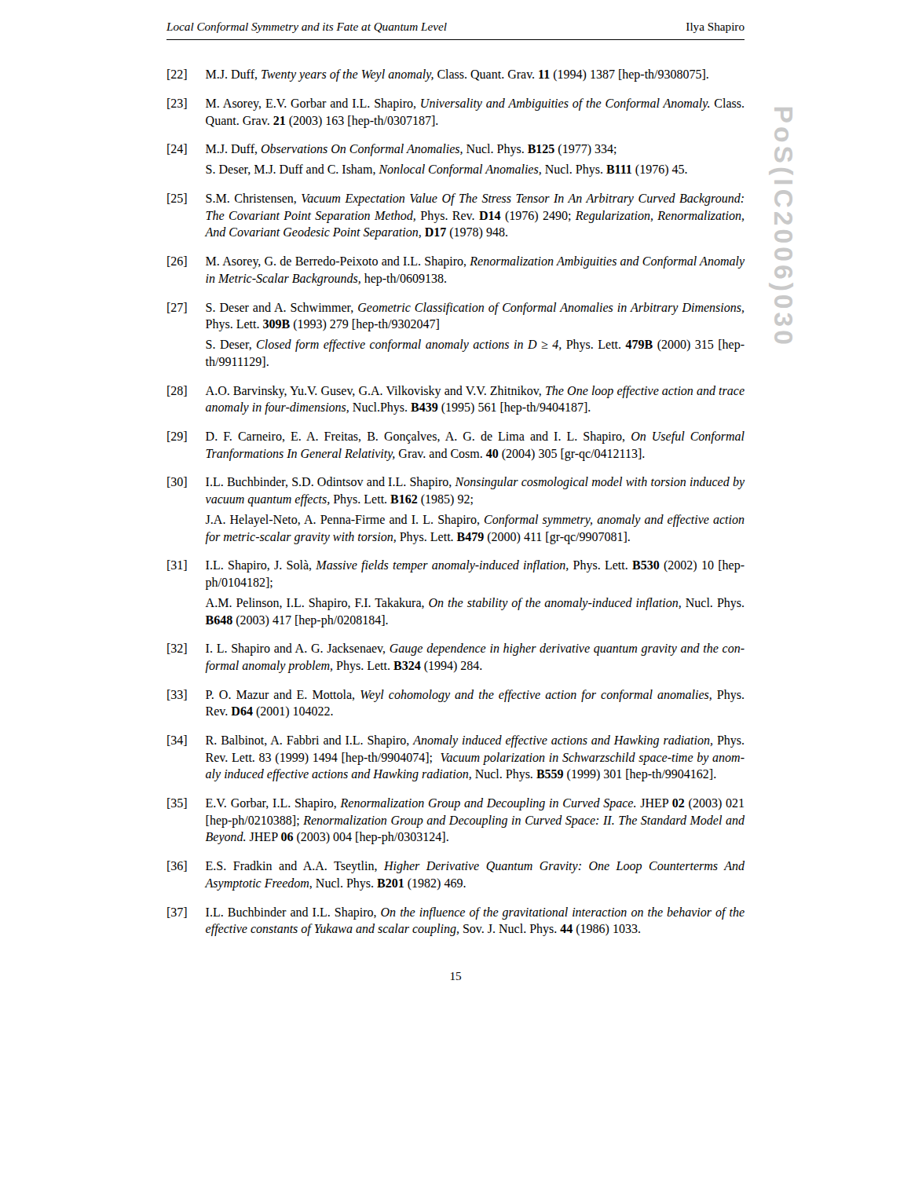PoS(IC2006)030
Local Conformal Symmetry and its Fate at Quantum Level Ilya Shapiro
[22]
M.J. Duff, Twenty years of the Weyl anomaly, Class. Quant. Grav. 11 (1994) 1387 [hep-th/9308075].
[23]
M. Asorey, E.V. Gorbar and I.L. Shapiro, Universality and Ambiguities of the Conformal Anomaly. Class. Quant. Grav. 21 (2003) 163 [hep-th/0307187].
[24]
M.J. Duff, Observations On Conformal Anomalies, Nucl. Phys. B125 (1977) 334;
S. Deser, M.J. Duff and C. Isham, Nonlocal Conformal Anomalies, Nucl. Phys. B111 (1976) 45.
[25]
S.M. Christensen, Vacuum Expectation Value Of The Stress Tensor In An Arbitrary Curved Background: The Covariant Point Separation Method, Phys. Rev. D14 (1976) 2490; Regularization, Renormalization, And Covariant Geodesic Point Separation, D17 (1978) 948.
[26]
M. Asorey, G. de Berredo-Peixoto and I.L. Shapiro, Renormalization Ambiguities and Conformal Anomaly in Metric-Scalar Backgrounds, hep-th/0609138.
[27]
S. Deser and A. Schwimmer, Geometric Classification of Conformal Anomalies in Arbitrary Dimensions, Phys. Lett. 309B (1993) 279 [hep-th/9302047]
S. Deser, Closed form effective conformal anomaly actions in D ≥ 4, Phys. Lett. 479B (2000) 315 [hep-th/9911129].
[28]
A.O. Barvinsky, Yu.V. Gusev, G.A. Vilkovisky and V.V. Zhitnikov, The One loop effective action and trace anomaly in four-dimensions, Nucl.Phys. B439 (1995) 561 [hep-th/9404187].
[29]
D. F. Carneiro, E. A. Freitas, B. Gonçalves, A. G. de Lima and I. L. Shapiro, On Useful Conformal Tranformations In General Relativity, Grav. and Cosm. 40 (2004) 305 [gr-qc/0412113].
[30]
I.L. Buchbinder, S.D. Odintsov and I.L. Shapiro, Nonsingular cosmological model with torsion induced by vacuum quantum effects, Phys. Lett. B162 (1985) 92;
J.A. Helayel-Neto, A. Penna-Firme and I. L. Shapiro, Conformal symmetry, anomaly and effective action for metric-scalar gravity with torsion, Phys. Lett. B479 (2000) 411 [gr-qc/9907081].
[31]
I.L. Shapiro, J. Solà, Massive fields temper anomaly-induced inflation, Phys. Lett. B530 (2002) 10 [hep-ph/0104182];
A.M. Pelinson, I.L. Shapiro, F.I. Takakura, On the stability of the anomaly-induced inflation, Nucl. Phys. B648 (2003) 417 [hep-ph/0208184].
[32]
I. L. Shapiro and A. G. Jacksenaev, Gauge dependence in higher derivative quantum gravity and the conformal anomaly problem, Phys. Lett. B324 (1994) 284.
[33]
P. O. Mazur and E. Mottola, Weyl cohomology and the effective action for conformal anomalies, Phys. Rev. D64 (2001) 104022.
[34]
R. Balbinot, A. Fabbri and I.L. Shapiro, Anomaly induced effective actions and Hawking radiation, Phys. Rev. Lett. 83 (1999) 1494 [hep-th/9904074]; Vacuum polarization in Schwarzschild space-time by anomaly induced effective actions and Hawking radiation, Nucl. Phys. B559 (1999) 301 [hep-th/9904162].
[35]
E.V. Gorbar, I.L. Shapiro, Renormalization Group and Decoupling in Curved Space. JHEP 02 (2003) 021 [hep-ph/0210388]; Renormalization Group and Decoupling in Curved Space: II. The Standard Model and Beyond. JHEP 06 (2003) 004 [hep-ph/0303124].
[36]
E.S. Fradkin and A.A. Tseytlin, Higher Derivative Quantum Gravity: One Loop Counterterms And Asymptotic Freedom, Nucl. Phys. B201 (1982) 469.
[37]
I.L. Buchbinder and I.L. Shapiro, On the influence of the gravitational interaction on the behavior of the effective constants of Yukawa and scalar coupling, Sov. J. Nucl. Phys. 44 (1986) 1033.
15